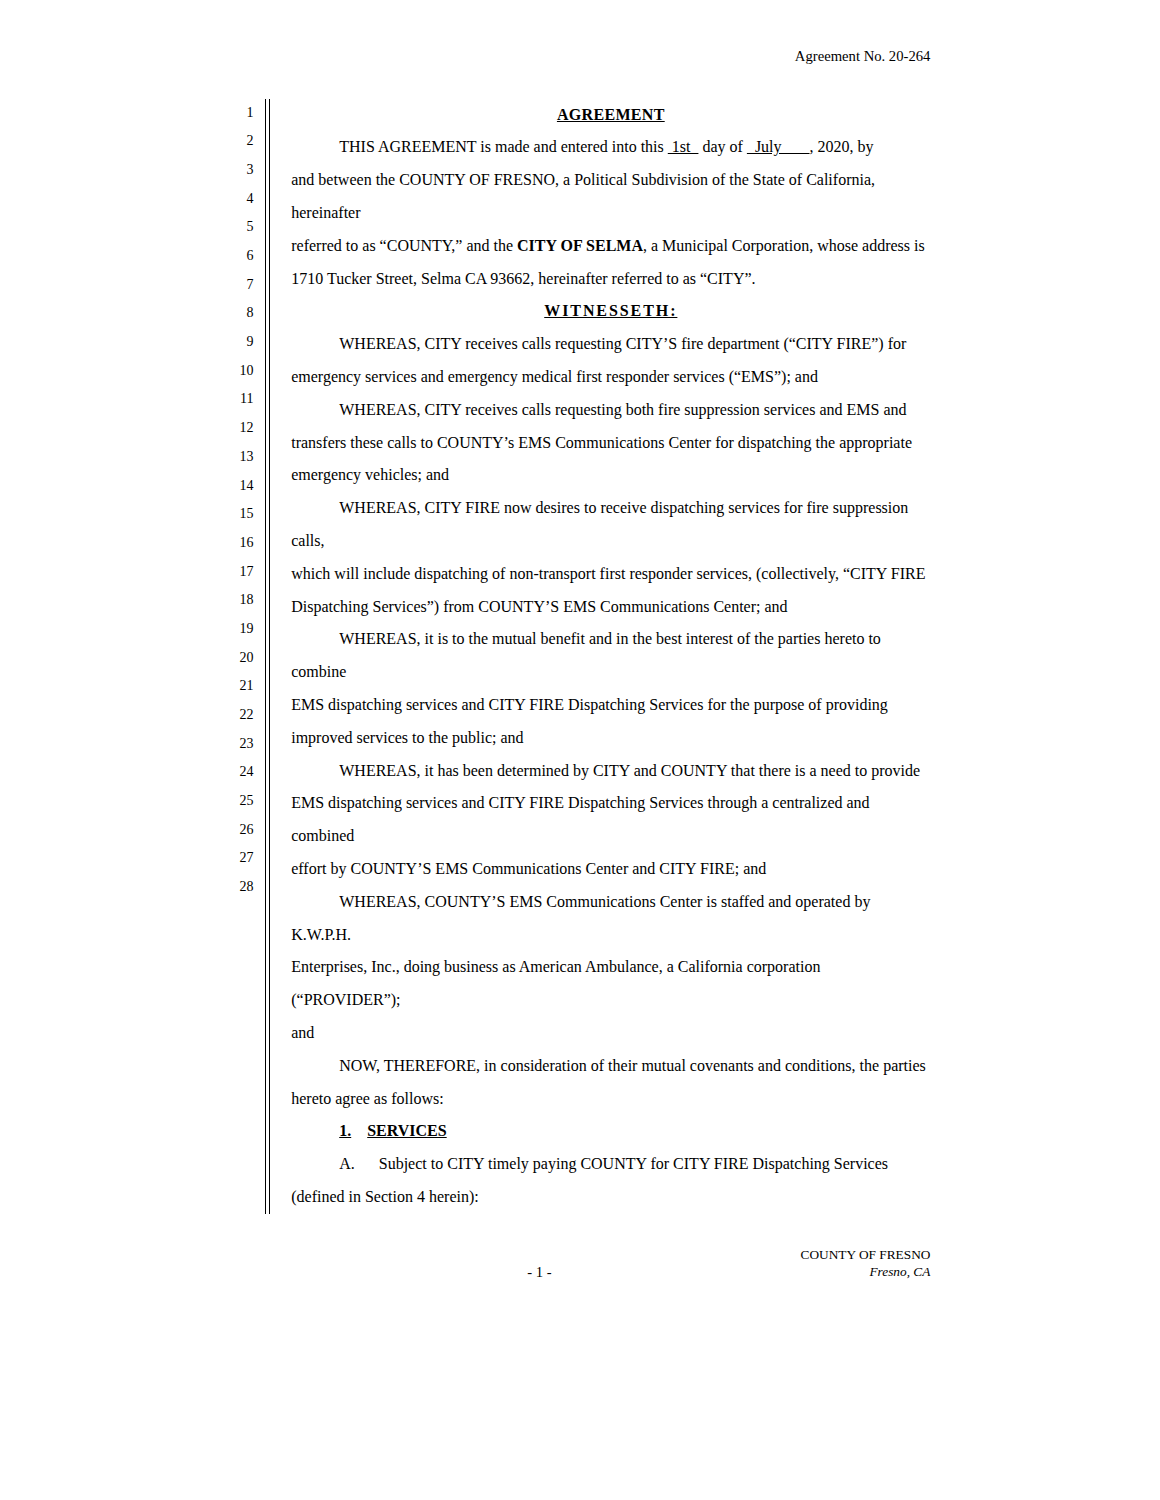Agreement No. 20-264
1
2
3
4
5
6
7
8
9
10
11
12
13
14
15
16
17
18
19
20
21
22
23
24
25
26
27
28
AGREEMENT
THIS AGREEMENT is made and entered into this 1st day of July , 2020, by
and between the COUNTY OF FRESNO, a Political Subdivision of the State of California, hereinafter
referred to as “COUNTY,” and the CITY OF SELMA, a Municipal Corporation, whose address is
1710 Tucker Street, Selma CA 93662, hereinafter referred to as “CITY”.
WITNESSETH:
WHEREAS, CITY receives calls requesting CITY’S fire department (“CITY FIRE”) for
emergency services and emergency medical first responder services (“EMS”); and
WHEREAS, CITY receives calls requesting both fire suppression services and EMS and
transfers these calls to COUNTY’s EMS Communications Center for dispatching the appropriate
emergency vehicles; and
WHEREAS, CITY FIRE now desires to receive dispatching services for fire suppression calls,
which will include dispatching of non-transport first responder services, (collectively, “CITY FIRE
Dispatching Services”) from COUNTY’S EMS Communications Center; and
WHEREAS, it is to the mutual benefit and in the best interest of the parties hereto to combine
EMS dispatching services and CITY FIRE Dispatching Services for the purpose of providing
improved services to the public; and
WHEREAS, it has been determined by CITY and COUNTY that there is a need to provide
EMS dispatching services and CITY FIRE Dispatching Services through a centralized and combined
effort by COUNTY’S EMS Communications Center and CITY FIRE; and
WHEREAS, COUNTY’S EMS Communications Center is staffed and operated by K.W.P.H.
Enterprises, Inc., doing business as American Ambulance, a California corporation (“PROVIDER”);
and
NOW, THEREFORE, in consideration of their mutual covenants and conditions, the parties
hereto agree as follows:
1. SERVICES
A. Subject to CITY timely paying COUNTY for CITY FIRE Dispatching Services
(defined in Section 4 herein):
- 1 -
COUNTY OF FRESNO
Fresno, CA